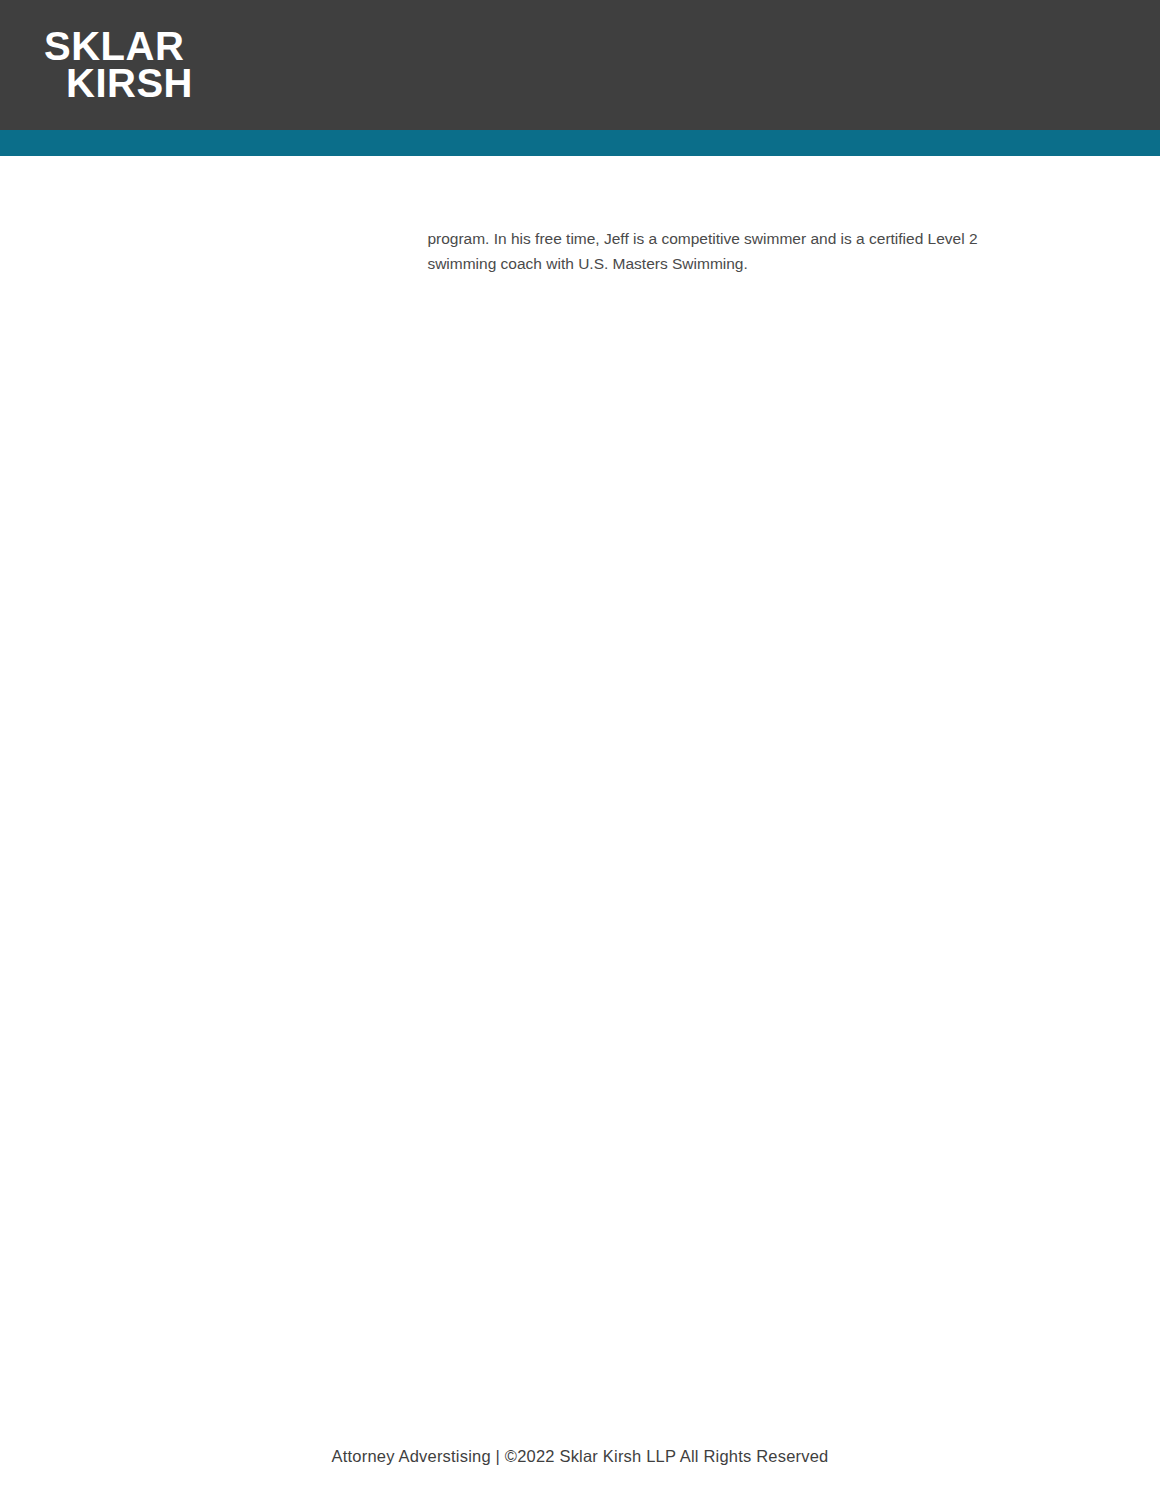SKLAR KIRSH
program. In his free time, Jeff is a competitive swimmer and is a certified Level 2 swimming coach with U.S. Masters Swimming.
Attorney Adverstising | ©2022 Sklar Kirsh LLP All Rights Reserved